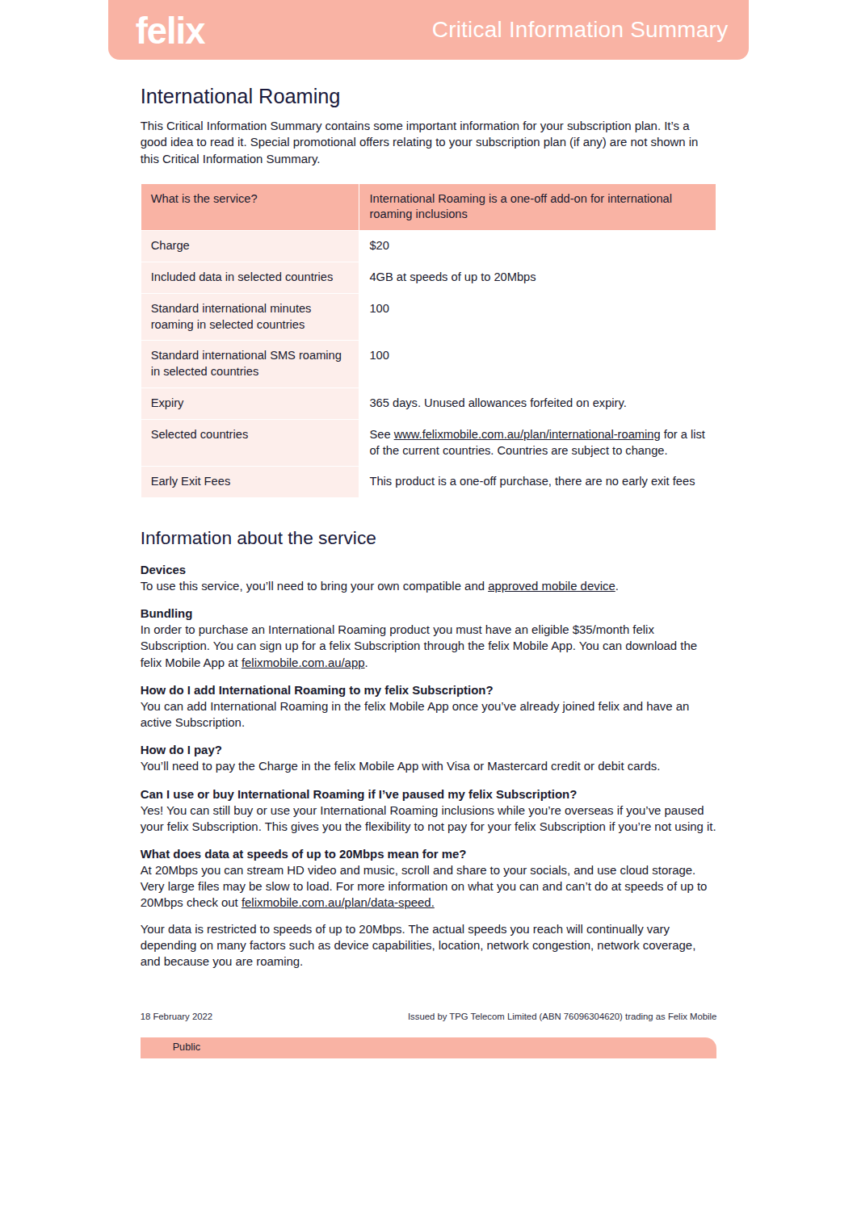felix
Critical Information Summary
International Roaming
This Critical Information Summary contains some important information for your subscription plan. It’s a good idea to read it. Special promotional offers relating to your subscription plan (if any) are not shown in this Critical Information Summary.
| What is the service? | International Roaming is a one-off add-on for international roaming inclusions |
| Charge | $20 |
| Included data in selected countries | 4GB at speeds of up to 20Mbps |
| Standard international minutes roaming in selected countries | 100 |
| Standard international SMS roaming in selected countries | 100 |
| Expiry | 365 days. Unused allowances forfeited on expiry. |
| Selected countries | See www.felixmobile.com.au/plan/international-roaming for a list of the current countries. Countries are subject to change. |
| Early Exit Fees | This product is a one-off purchase, there are no early exit fees |
Information about the service
Devices
To use this service, you’ll need to bring your own compatible and approved mobile device.
Bundling
In order to purchase an International Roaming product you must have an eligible $35/month felix Subscription. You can sign up for a felix Subscription through the felix Mobile App. You can download the felix Mobile App at felixmobile.com.au/app.
How do I add International Roaming to my felix Subscription?
You can add International Roaming in the felix Mobile App once you’ve already joined felix and have an active Subscription.
How do I pay?
You’ll need to pay the Charge in the felix Mobile App with Visa or Mastercard credit or debit cards.
Can I use or buy International Roaming if I’ve paused my felix Subscription?
Yes! You can still buy or use your International Roaming inclusions while you’re overseas if you’ve paused your felix Subscription. This gives you the flexibility to not pay for your felix Subscription if you’re not using it.
What does data at speeds of up to 20Mbps mean for me?
At 20Mbps you can stream HD video and music, scroll and share to your socials, and use cloud storage. Very large files may be slow to load. For more information on what you can and can’t do at speeds of up to 20Mbps check out felixmobile.com.au/plan/data-speed.
Your data is restricted to speeds of up to 20Mbps. The actual speeds you reach will continually vary depending on many factors such as device capabilities, location, network congestion, network coverage, and because you are roaming.
18 February 2022 Issued by TPG Telecom Limited (ABN 76096304620) trading as Felix Mobile
Public